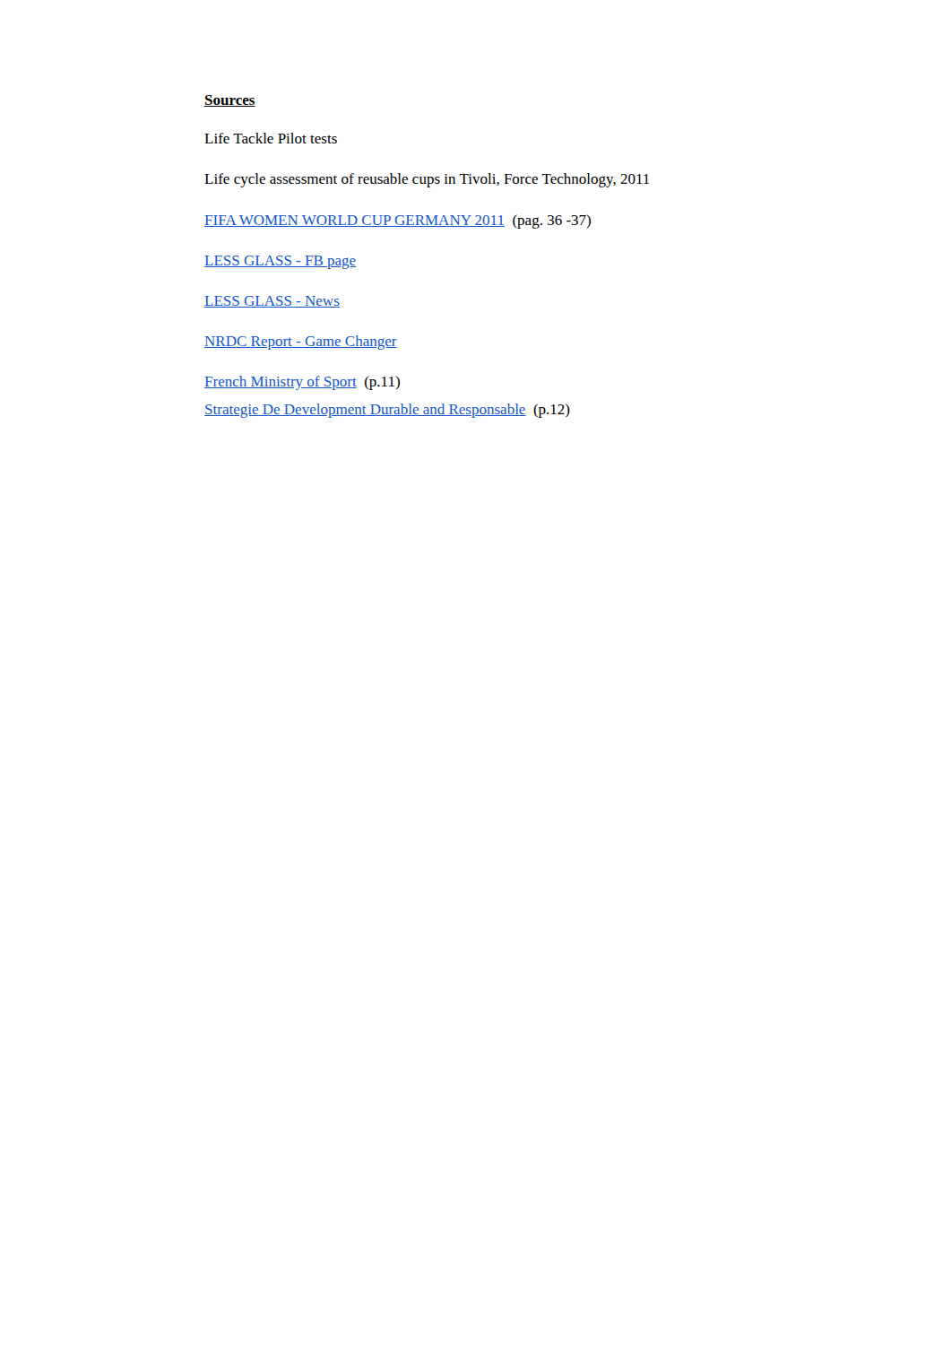Sources
Life Tackle Pilot tests
Life cycle assessment of reusable cups in Tivoli, Force Technology, 2011
FIFA WOMEN WORLD CUP GERMANY 2011 (pag. 36 -37)
LESS GLASS - FB page
LESS GLASS - News
NRDC Report - Game Changer
French Ministry of Sport (p.11)
Strategie De Development Durable and Responsable (p.12)